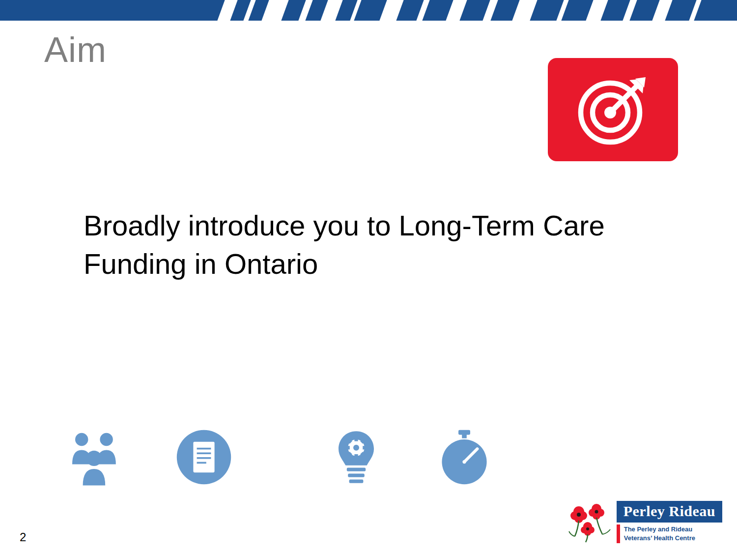Aim
Broadly introduce you to Long-Term Care Funding in Ontario
Perley Rideau
The Perley and Rideau
Veterans’ Health Centre
2